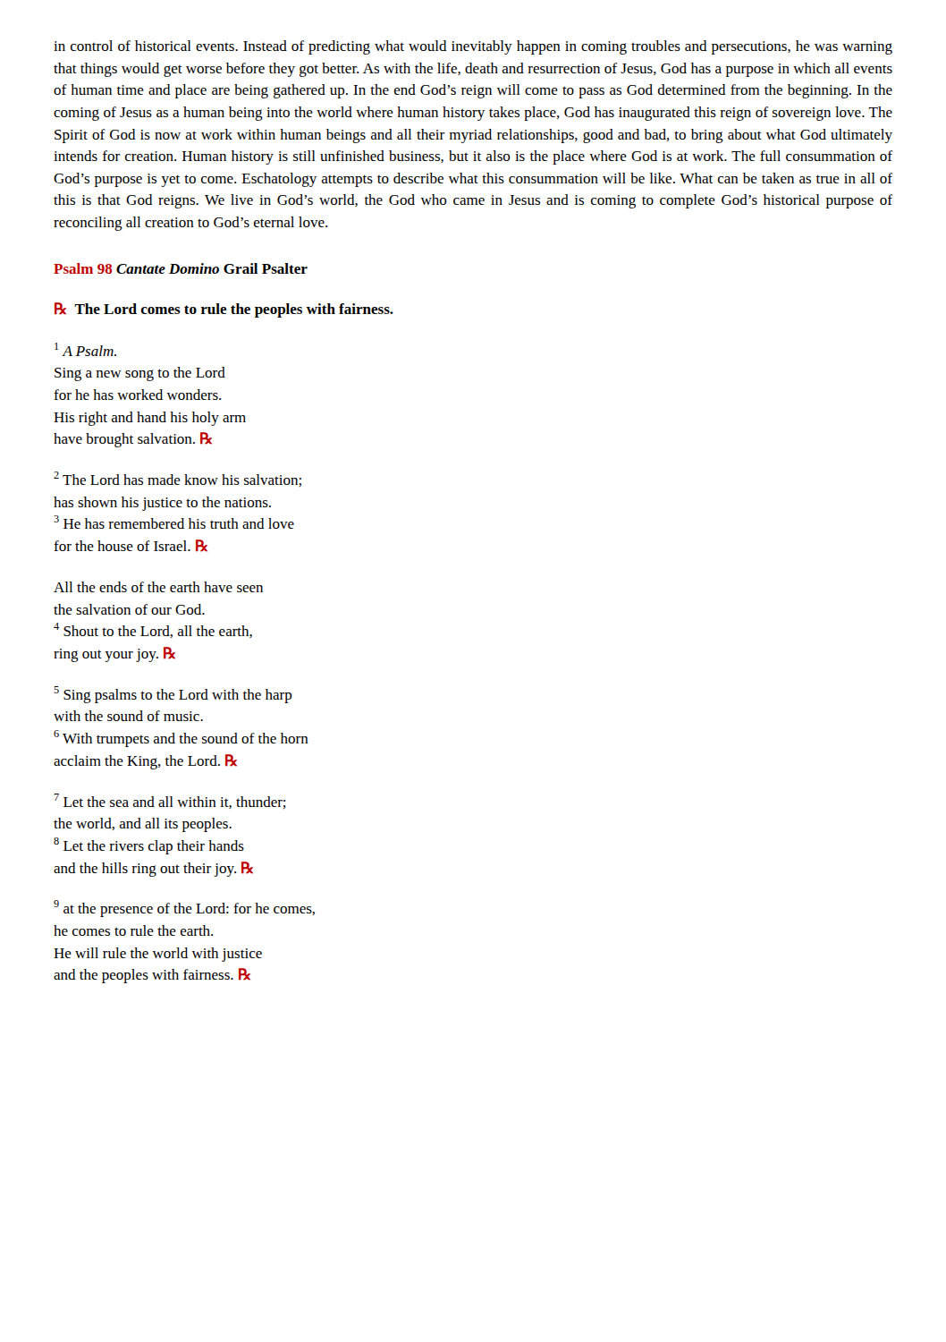in control of historical events. Instead of predicting what would inevitably happen in coming troubles and persecutions, he was warning that things would get worse before they got better. As with the life, death and resurrection of Jesus, God has a purpose in which all events of human time and place are being gathered up. In the end God’s reign will come to pass as God determined from the beginning. In the coming of Jesus as a human being into the world where human history takes place, God has inaugurated this reign of sovereign love. The Spirit of God is now at work within human beings and all their myriad relationships, good and bad, to bring about what God ultimately intends for creation. Human history is still unfinished business, but it also is the place where God is at work. The full consummation of God’s purpose is yet to come. Eschatology attempts to describe what this consummation will be like. What can be taken as true in all of this is that God reigns. We live in God’s world, the God who came in Jesus and is coming to complete God’s historical purpose of reconciling all creation to God’s eternal love.
Psalm 98 Cantate Domino Grail Psalter
℞ The Lord comes to rule the peoples with fairness.
1 A Psalm.
Sing a new song to the Lord
for he has worked wonders.
His right and hand his holy arm
have brought salvation. ℞
2 The Lord has made know his salvation;
has shown his justice to the nations.
3 He has remembered his truth and love
for the house of Israel. ℞
All the ends of the earth have seen
the salvation of our God.
4 Shout to the Lord, all the earth,
ring out your joy. ℞
5 Sing psalms to the Lord with the harp
with the sound of music.
6 With trumpets and the sound of the horn
acclaim the King, the Lord. ℞
7 Let the sea and all within it, thunder;
the world, and all its peoples.
8 Let the rivers clap their hands
and the hills ring out their joy. ℞
9 at the presence of the Lord: for he comes,
he comes to rule the earth.
He will rule the world with justice
and the peoples with fairness. ℞